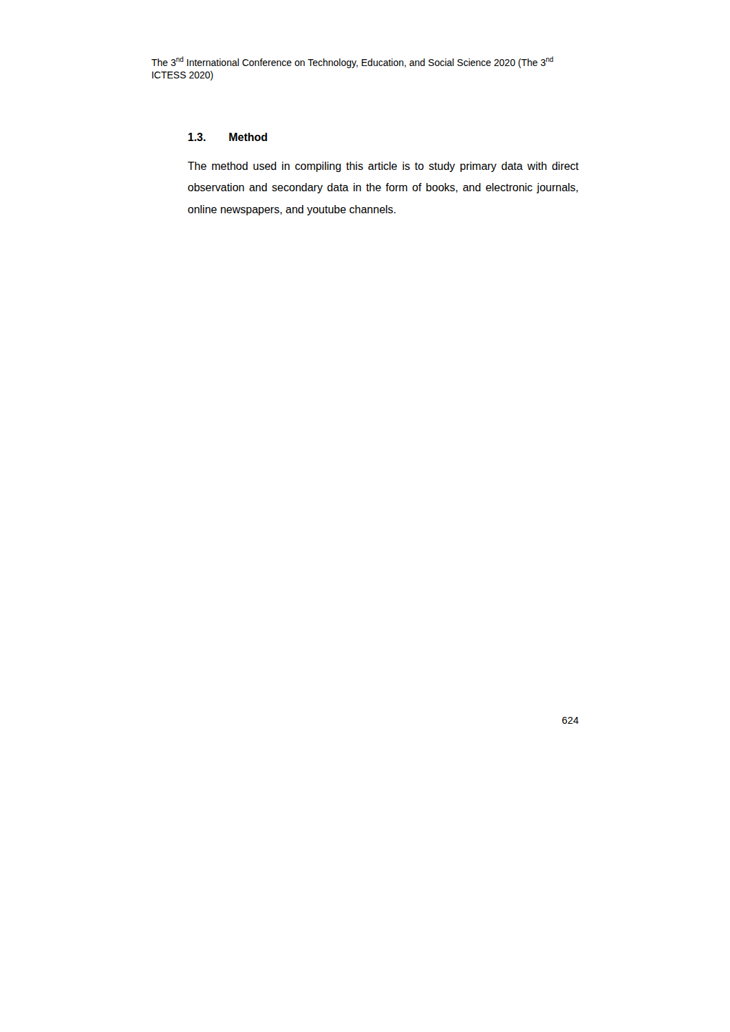The 3nd International Conference on Technology, Education, and Social Science 2020 (The 3nd ICTESS 2020)
1.3. Method
The method used in compiling this article is to study primary data with direct observation and secondary data in the form of books, and electronic journals, online newspapers, and youtube channels.
624